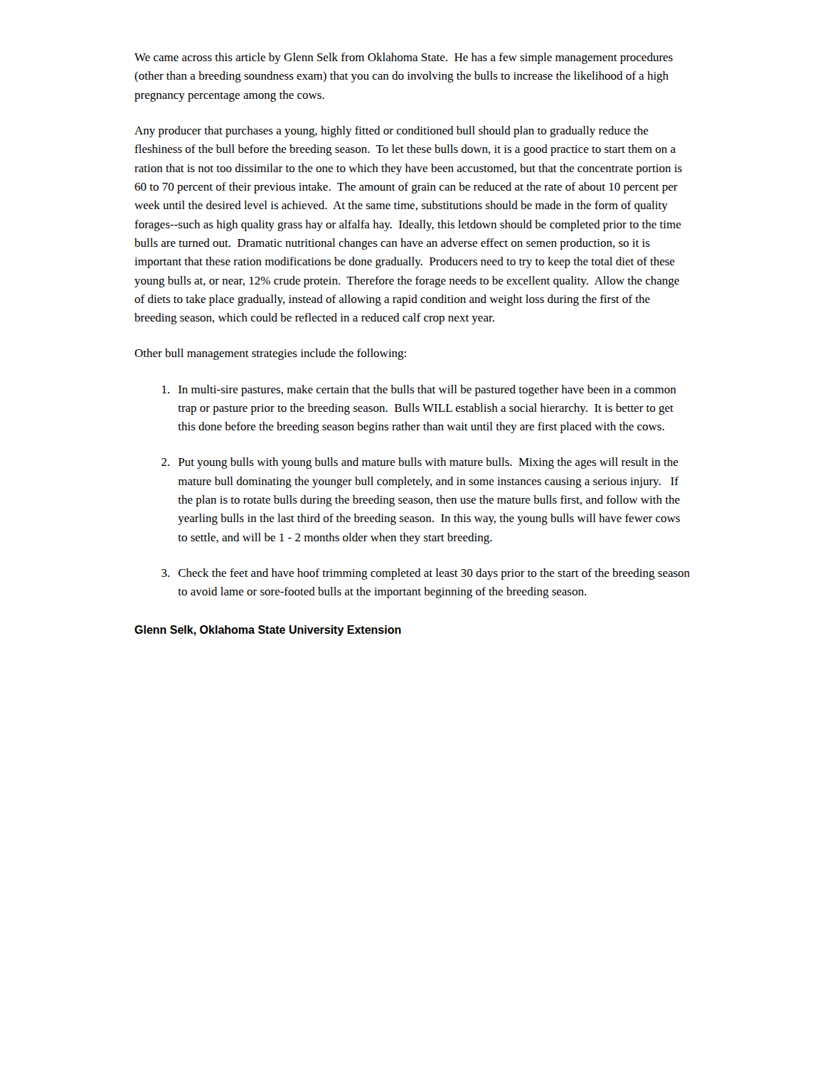We came across this article by Glenn Selk from Oklahoma State. He has a few simple management procedures (other than a breeding soundness exam) that you can do involving the bulls to increase the likelihood of a high pregnancy percentage among the cows.
Any producer that purchases a young, highly fitted or conditioned bull should plan to gradually reduce the fleshiness of the bull before the breeding season. To let these bulls down, it is a good practice to start them on a ration that is not too dissimilar to the one to which they have been accustomed, but that the concentrate portion is 60 to 70 percent of their previous intake. The amount of grain can be reduced at the rate of about 10 percent per week until the desired level is achieved. At the same time, substitutions should be made in the form of quality forages--such as high quality grass hay or alfalfa hay. Ideally, this letdown should be completed prior to the time bulls are turned out. Dramatic nutritional changes can have an adverse effect on semen production, so it is important that these ration modifications be done gradually. Producers need to try to keep the total diet of these young bulls at, or near, 12% crude protein. Therefore the forage needs to be excellent quality. Allow the change of diets to take place gradually, instead of allowing a rapid condition and weight loss during the first of the breeding season, which could be reflected in a reduced calf crop next year.
Other bull management strategies include the following:
In multi-sire pastures, make certain that the bulls that will be pastured together have been in a common trap or pasture prior to the breeding season. Bulls WILL establish a social hierarchy. It is better to get this done before the breeding season begins rather than wait until they are first placed with the cows.
Put young bulls with young bulls and mature bulls with mature bulls. Mixing the ages will result in the mature bull dominating the younger bull completely, and in some instances causing a serious injury. If the plan is to rotate bulls during the breeding season, then use the mature bulls first, and follow with the yearling bulls in the last third of the breeding season. In this way, the young bulls will have fewer cows to settle, and will be 1 - 2 months older when they start breeding.
Check the feet and have hoof trimming completed at least 30 days prior to the start of the breeding season to avoid lame or sore-footed bulls at the important beginning of the breeding season.
Glenn Selk, Oklahoma State University Extension